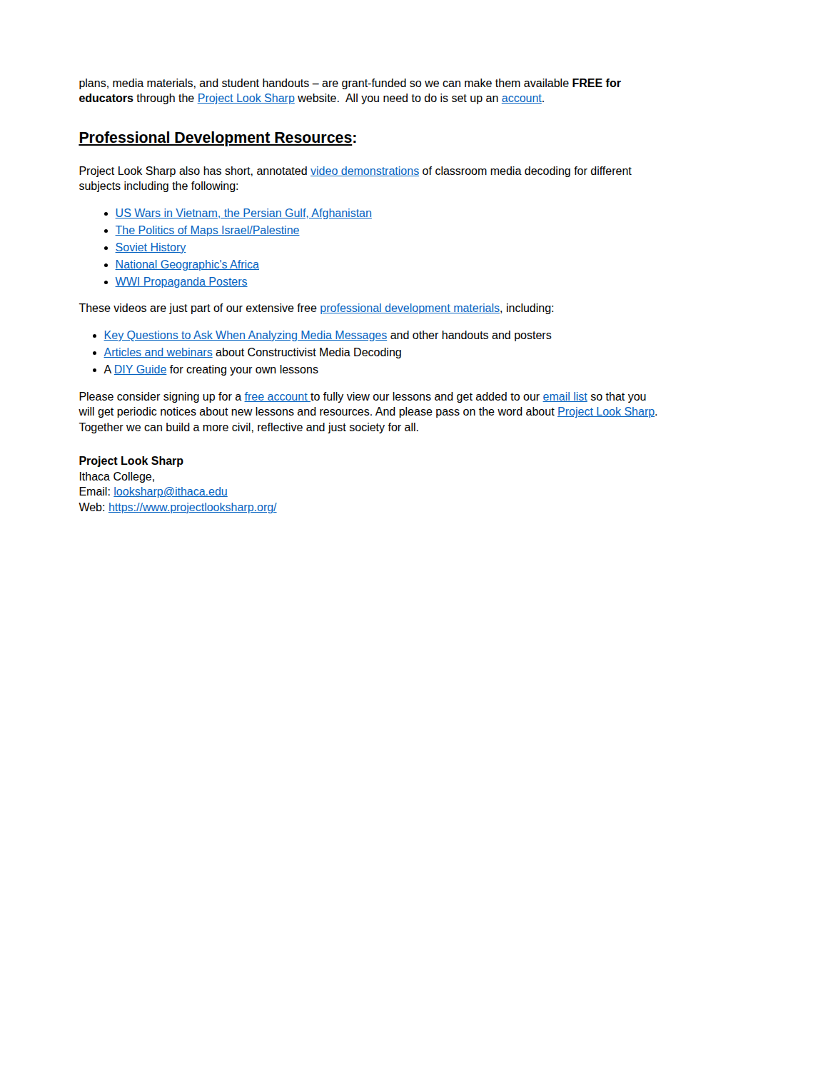plans, media materials, and student handouts – are grant-funded so we can make them available FREE for educators through the Project Look Sharp website. All you need to do is set up an account.
Professional Development Resources:
Project Look Sharp also has short, annotated video demonstrations of classroom media decoding for different subjects including the following:
US Wars in Vietnam, the Persian Gulf, Afghanistan
The Politics of Maps Israel/Palestine
Soviet History
National Geographic's Africa
WWI Propaganda Posters
These videos are just part of our extensive free professional development materials, including:
Key Questions to Ask When Analyzing Media Messages and other handouts and posters
Articles and webinars about Constructivist Media Decoding
A DIY Guide for creating your own lessons
Please consider signing up for a free account to fully view our lessons and get added to our email list so that you will get periodic notices about new lessons and resources. And please pass on the word about Project Look Sharp. Together we can build a more civil, reflective and just society for all.
Project Look Sharp
Ithaca College,
Email: looksharp@ithaca.edu
Web: https://www.projectlooksharp.org/